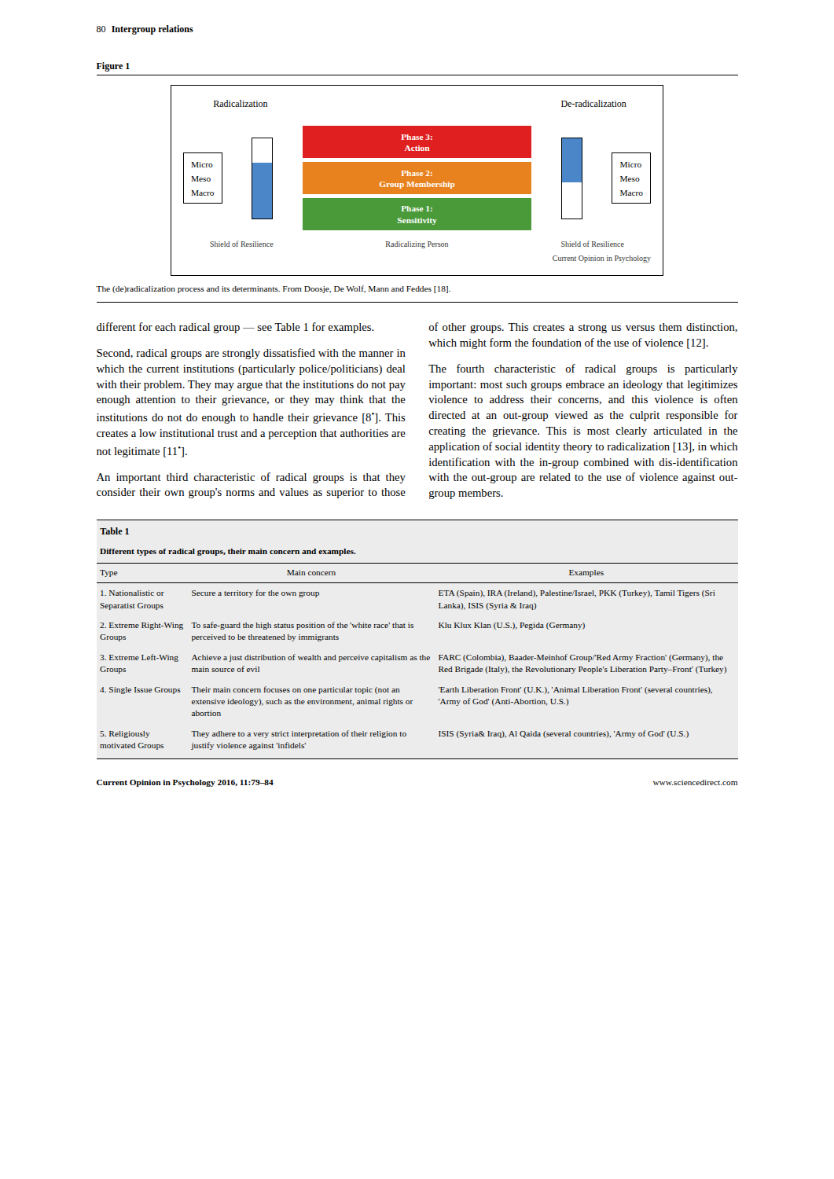80 Intergroup relations
Figure 1
Radicalization
De-radicalization
Micro
Meso
Macro
Phase 3:
Action
Phase 2:
Group Membership
Phase 1:
Sensitivity
Micro
Meso
Macro
Shield of Resilience
Radicalizing Person
Shield of Resilience
Current Opinion in Psychology
The (de)radicalization process and its determinants. From Doosje, De Wolf, Mann and Feddes [18].
different for each radical group — see Table 1 for examples.
Second, radical groups are strongly dissatisfied with the manner in which the current institutions (particularly police/politicians) deal with their problem. They may argue that the institutions do not pay enough attention to their grievance, or they may think that the institutions do not do enough to handle their grievance [8•]. This creates a low institutional trust and a perception that authorities are not legitimate [11•].
An important third characteristic of radical groups is that they consider their own group's norms and values as superior to those of other groups. This creates a strong us versus them distinction, which might form the foundation of the use of violence [12].
The fourth characteristic of radical groups is particularly important: most such groups embrace an ideology that legitimizes violence to address their concerns, and this violence is often directed at an out-group viewed as the culprit responsible for creating the grievance. This is most clearly articulated in the application of social identity theory to radicalization [13], in which identification with the in-group combined with dis-identification with the out-group are related to the use of violence against out-group members.
Table 1
| Different types of radical groups, their main concern and examples. |
| Type | Main concern | Examples |
| 1. Nationalistic or Separatist Groups | Secure a territory for the own group | ETA (Spain), IRA (Ireland), Palestine/Israel, PKK (Turkey), Tamil Tigers (Sri Lanka), ISIS (Syria & Iraq) |
| 2. Extreme Right-Wing Groups | To safe-guard the high status position of the 'white race' that is perceived to be threatened by immigrants | Klu Klux Klan (U.S.), Pegida (Germany) |
| 3. Extreme Left-Wing Groups | Achieve a just distribution of wealth and perceive capitalism as the main source of evil | FARC (Colombia), Baader-Meinhof Group/'Red Army Fraction' (Germany), the Red Brigade (Italy), the Revolutionary People's Liberation Party–Front' (Turkey) |
| 4. Single Issue Groups | Their main concern focuses on one particular topic (not an extensive ideology), such as the environment, animal rights or abortion | 'Earth Liberation Front' (U.K.), 'Animal Liberation Front' (several countries), 'Army of God' (Anti-Abortion, U.S.) |
| 5. Religiously motivated Groups | They adhere to a very strict interpretation of their religion to justify violence against 'infidels' | ISIS (Syria& Iraq), Al Qaida (several countries), 'Army of God' (U.S.) |
Current Opinion in Psychology 2016, 11:79–84
www.sciencedirect.com